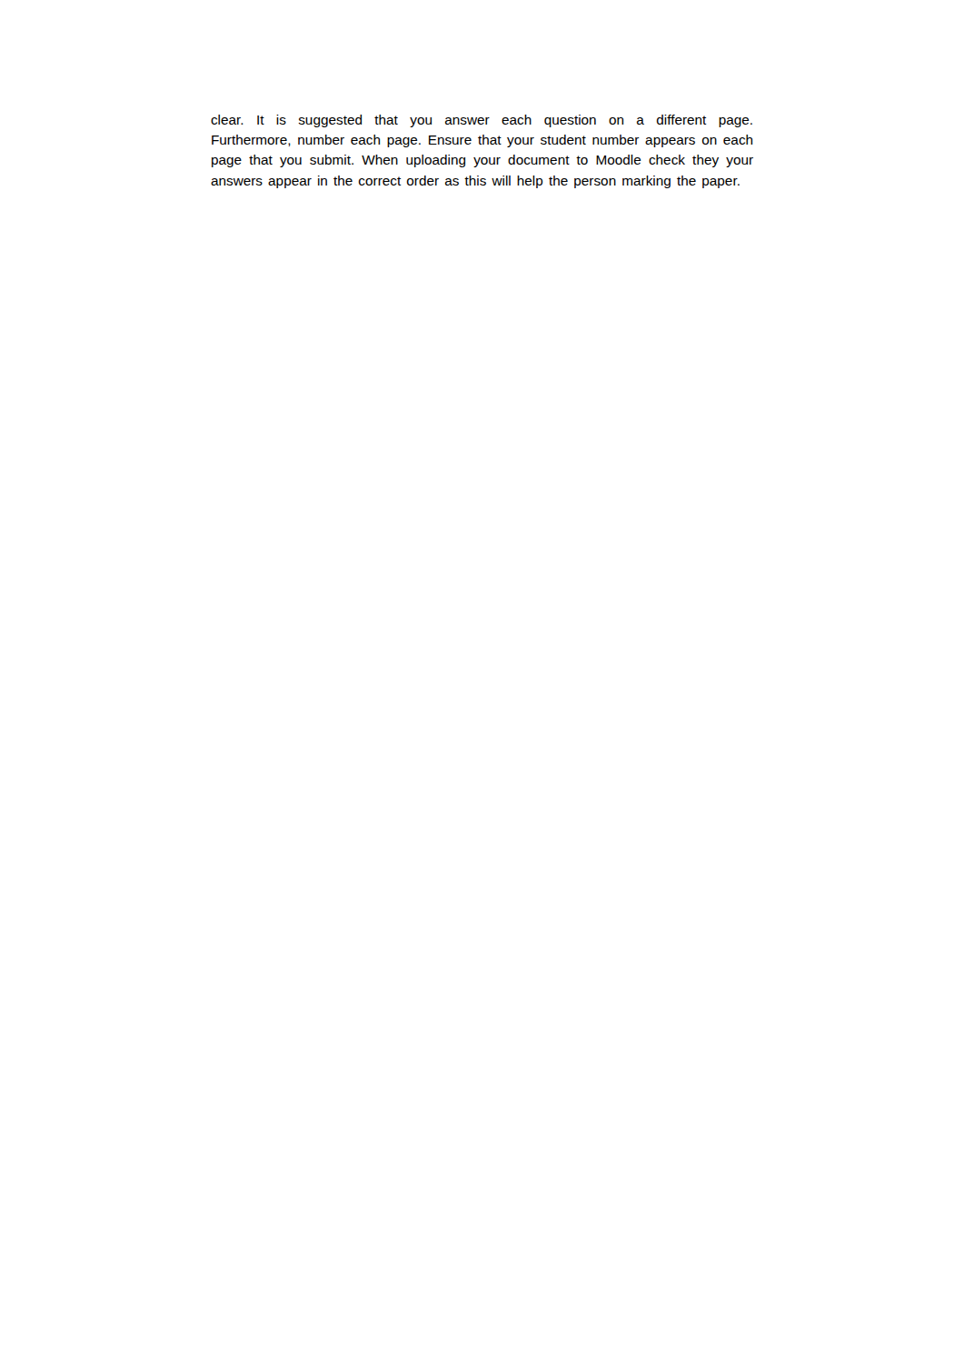clear. It is suggested that you answer each question on a different page. Furthermore, number each page. Ensure that your student number appears on each page that you submit. When uploading your document to Moodle check they your answers appear in the correct order as this will help the person marking the paper.